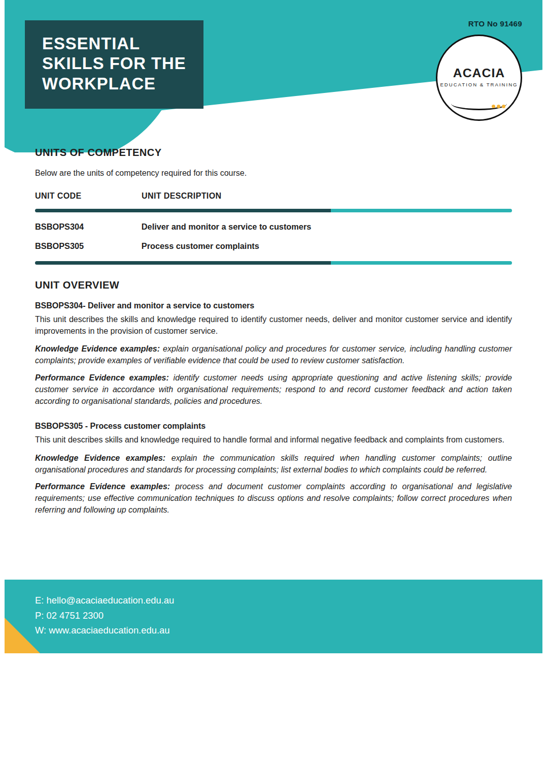Essential
Skills for the
Workplace
RTO No 91469
ACACIA Education & Training
Units of Competency
Below are the units of competency required for this course.
| Unit Code | Unit Description |
| --- | --- |
| BSBOPS304 | Deliver and monitor a service to customers |
| BSBOPS305 | Process customer complaints |
Unit Overview
BSBOPS304- Deliver and monitor a service to customers
This unit describes the skills and knowledge required to identify customer needs, deliver and monitor customer service and identify improvements in the provision of customer service.
Knowledge Evidence examples: explain organisational policy and procedures for customer service, including handling customer complaints; provide examples of verifiable evidence that could be used to review customer satisfaction.
Performance Evidence examples: identify customer needs using appropriate questioning and active listening skills; provide customer service in accordance with organisational requirements; respond to and record customer feedback and action taken according to organisational standards, policies and procedures.
BSBOPS305 - Process customer complaints
This unit describes skills and knowledge required to handle formal and informal negative feedback and complaints from customers.
Knowledge Evidence examples: explain the communication skills required when handling customer complaints; outline organisational procedures and standards for processing complaints; list external bodies to which complaints could be referred.
Performance Evidence examples: process and document customer complaints according to organisational and legislative requirements; use effective communication techniques to discuss options and resolve complaints; follow correct procedures when referring and following up complaints.
E: hello@acaciaeducation.edu.au
P: 02 4751 2300
W: www.acaciaeducation.edu.au